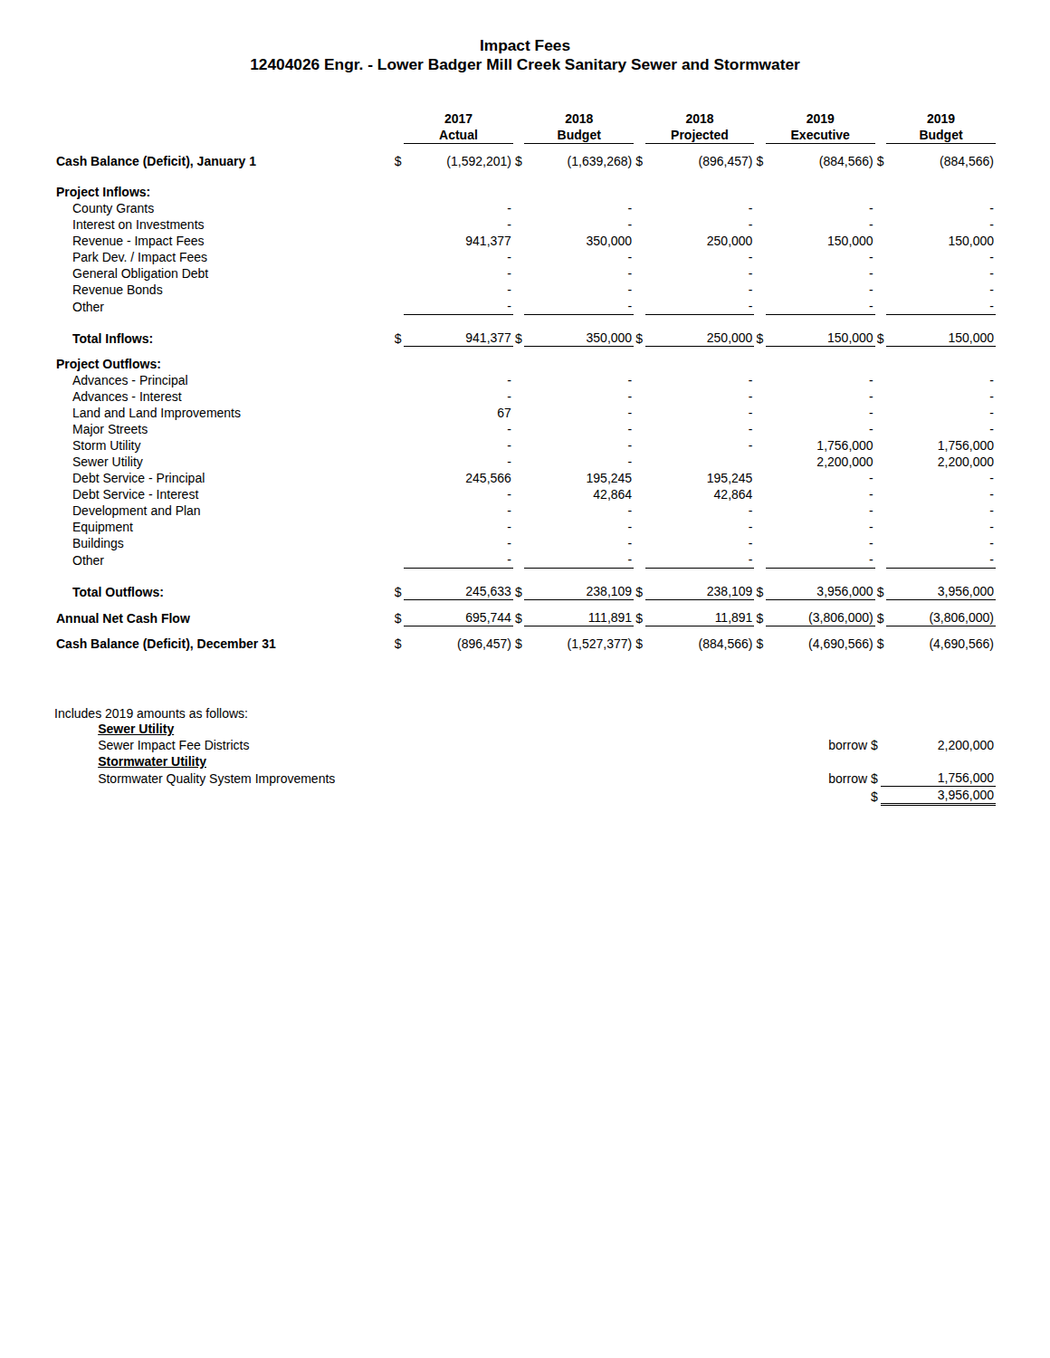Impact Fees
12404026 Engr. - Lower Badger Mill Creek Sanitary Sewer and Stormwater
| | | 2017 | | 2018 | | 2018 | | 2019 | | 2019 |
| | | Actual | | Budget | | Projected | | Executive | | Budget |
| Cash Balance (Deficit), January 1 | $ | (1,592,201) | $ | (1,639,268) | $ | (896,457) | $ | (884,566) | $ | (884,566) |
| Project Inflows: | |
| County Grants | | - | | - | | - | | - | | - |
| Interest on Investments | | - | | - | | - | | - | | - |
| Revenue - Impact Fees | | 941,377 | | 350,000 | | 250,000 | | 150,000 | | 150,000 |
| Park Dev. / Impact Fees | | - | | - | | - | | - | | - |
| General Obligation Debt | | - | | - | | - | | - | | - |
| Revenue Bonds | | - | | - | | - | | - | | - |
| Other | | - | | - | | - | | - | | - |
| Total Inflows: | $ | 941,377 | $ | 350,000 | $ | 250,000 | $ | 150,000 | $ | 150,000 |
| Project Outflows: | |
| Advances - Principal | | - | | - | | - | | - | | - |
| Advances - Interest | | - | | - | | - | | - | | - |
| Land and Land Improvements | | 67 | | - | | - | | - | | - |
| Major Streets | | - | | - | | - | | - | | - |
| Storm Utility | | - | | - | | - | | 1,756,000 | | 1,756,000 |
| Sewer Utility | | - | | - | | | | 2,200,000 | | 2,200,000 |
| Debt Service - Principal | | 245,566 | | 195,245 | | 195,245 | | - | | - |
| Debt Service - Interest | | - | | 42,864 | | 42,864 | | - | | - |
| Development and Plan | | - | | - | | - | | - | | - |
| Equipment | | - | | - | | - | | - | | - |
| Buildings | | - | | - | | - | | - | | - |
| Other | | - | | - | | - | | - | | - |
| Total Outflows: | $ | 245,633 | $ | 238,109 | $ | 238,109 | $ | 3,956,000 | $ | 3,956,000 |
| Annual Net Cash Flow | $ | 695,744 | $ | 111,891 | $ | 11,891 | $ | (3,806,000) | $ | (3,806,000) |
| Cash Balance (Deficit), December 31 | $ | (896,457) | $ | (1,527,377) | $ | (884,566) | $ | (4,690,566) | $ | (4,690,566) |
Includes 2019 amounts as follows:
| | Sewer Utility | | | |
| | Sewer Impact Fee Districts | borrow | $ | 2,200,000 |
| | Stormwater Utility | | | |
| | Stormwater Quality System Improvements | borrow | $ | 1,756,000 |
| | | | $ | 3,956,000 |